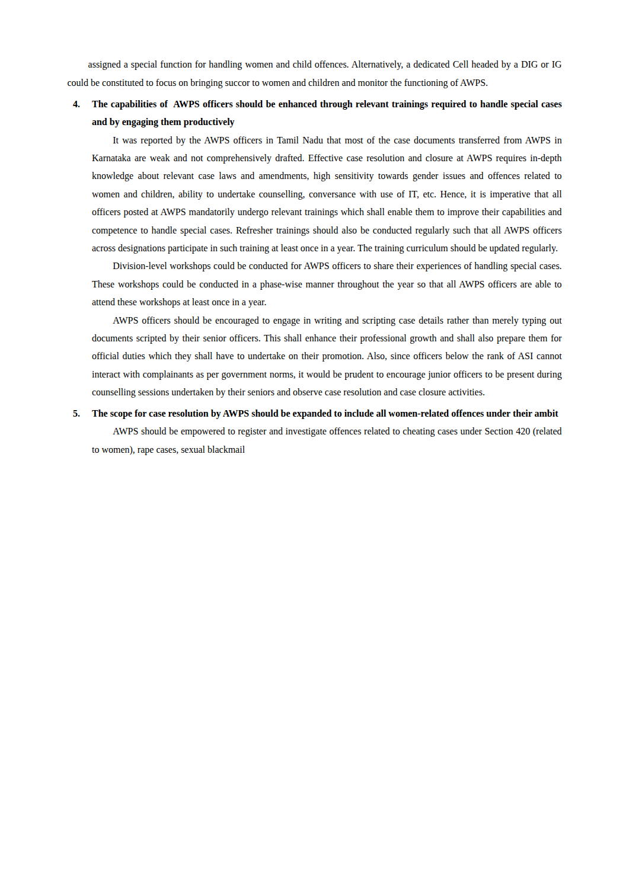assigned a special function for handling women and child offences. Alternatively, a dedicated Cell headed by a DIG or IG could be constituted to focus on bringing succor to women and children and monitor the functioning of AWPS.
4.
The capabilities of AWPS officers should be enhanced through relevant trainings required to handle special cases and by engaging them productively
It was reported by the AWPS officers in Tamil Nadu that most of the case documents transferred from AWPS in Karnataka are weak and not comprehensively drafted. Effective case resolution and closure at AWPS requires in-depth knowledge about relevant case laws and amendments, high sensitivity towards gender issues and offences related to women and children, ability to undertake counselling, conversance with use of IT, etc. Hence, it is imperative that all officers posted at AWPS mandatorily undergo relevant trainings which shall enable them to improve their capabilities and competence to handle special cases. Refresher trainings should also be conducted regularly such that all AWPS officers across designations participate in such training at least once in a year. The training curriculum should be updated regularly.
Division-level workshops could be conducted for AWPS officers to share their experiences of handling special cases. These workshops could be conducted in a phase-wise manner throughout the year so that all AWPS officers are able to attend these workshops at least once in a year.
AWPS officers should be encouraged to engage in writing and scripting case details rather than merely typing out documents scripted by their senior officers. This shall enhance their professional growth and shall also prepare them for official duties which they shall have to undertake on their promotion. Also, since officers below the rank of ASI cannot interact with complainants as per government norms, it would be prudent to encourage junior officers to be present during counselling sessions undertaken by their seniors and observe case resolution and case closure activities.
5.
The scope for case resolution by AWPS should be expanded to include all women-related offences under their ambit
AWPS should be empowered to register and investigate offences related to cheating cases under Section 420 (related to women), rape cases, sexual blackmail